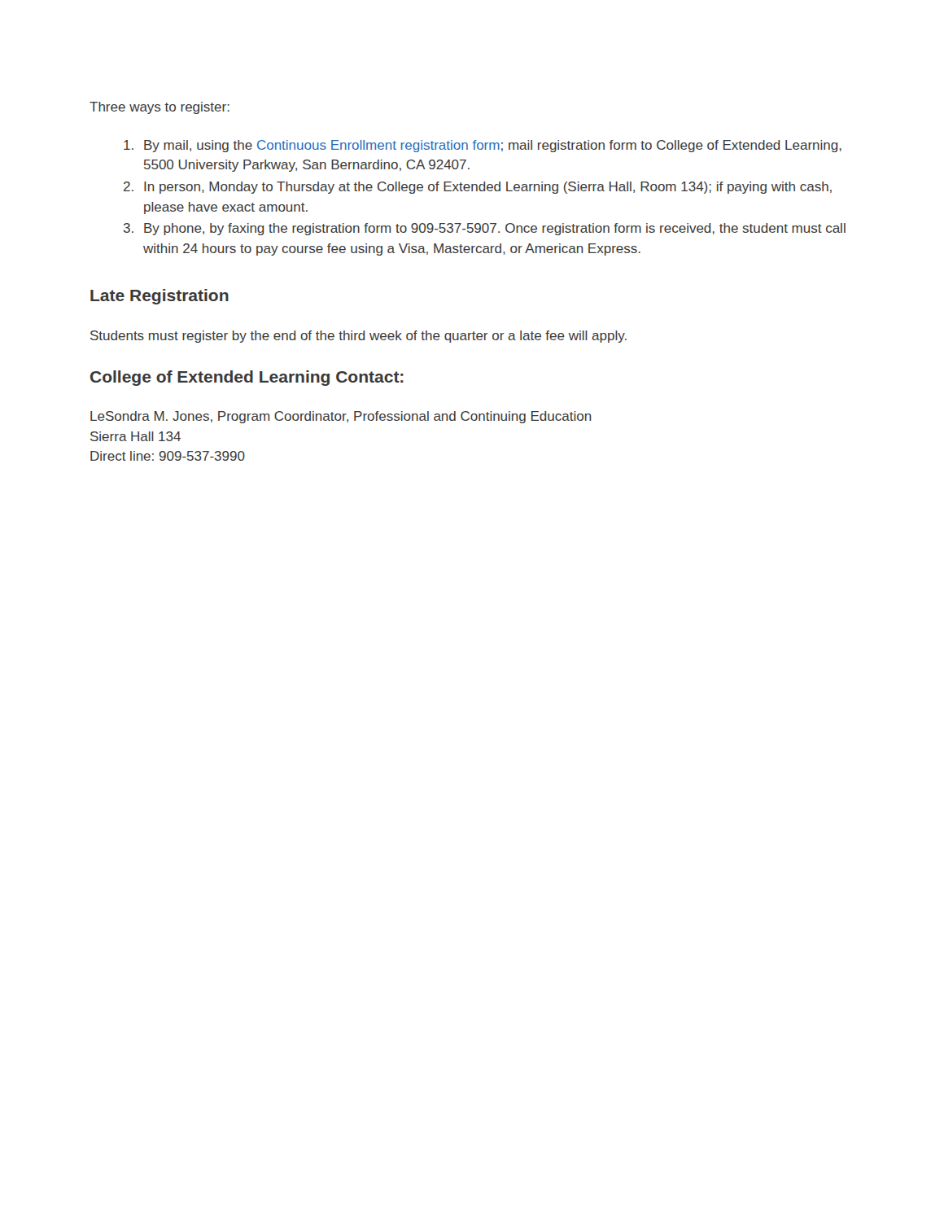Three ways to register:
By mail, using the Continuous Enrollment registration form; mail registration form to College of Extended Learning, 5500 University Parkway, San Bernardino, CA 92407.
In person, Monday to Thursday at the College of Extended Learning (Sierra Hall, Room 134); if paying with cash, please have exact amount.
By phone, by faxing the registration form to 909-537-5907. Once registration form is received, the student must call within 24 hours to pay course fee using a Visa, Mastercard, or American Express.
Late Registration
Students must register by the end of the third week of the quarter or a late fee will apply.
College of Extended Learning Contact:
LeSondra M. Jones, Program Coordinator, Professional and Continuing Education
Sierra Hall 134
Direct line: 909-537-3990